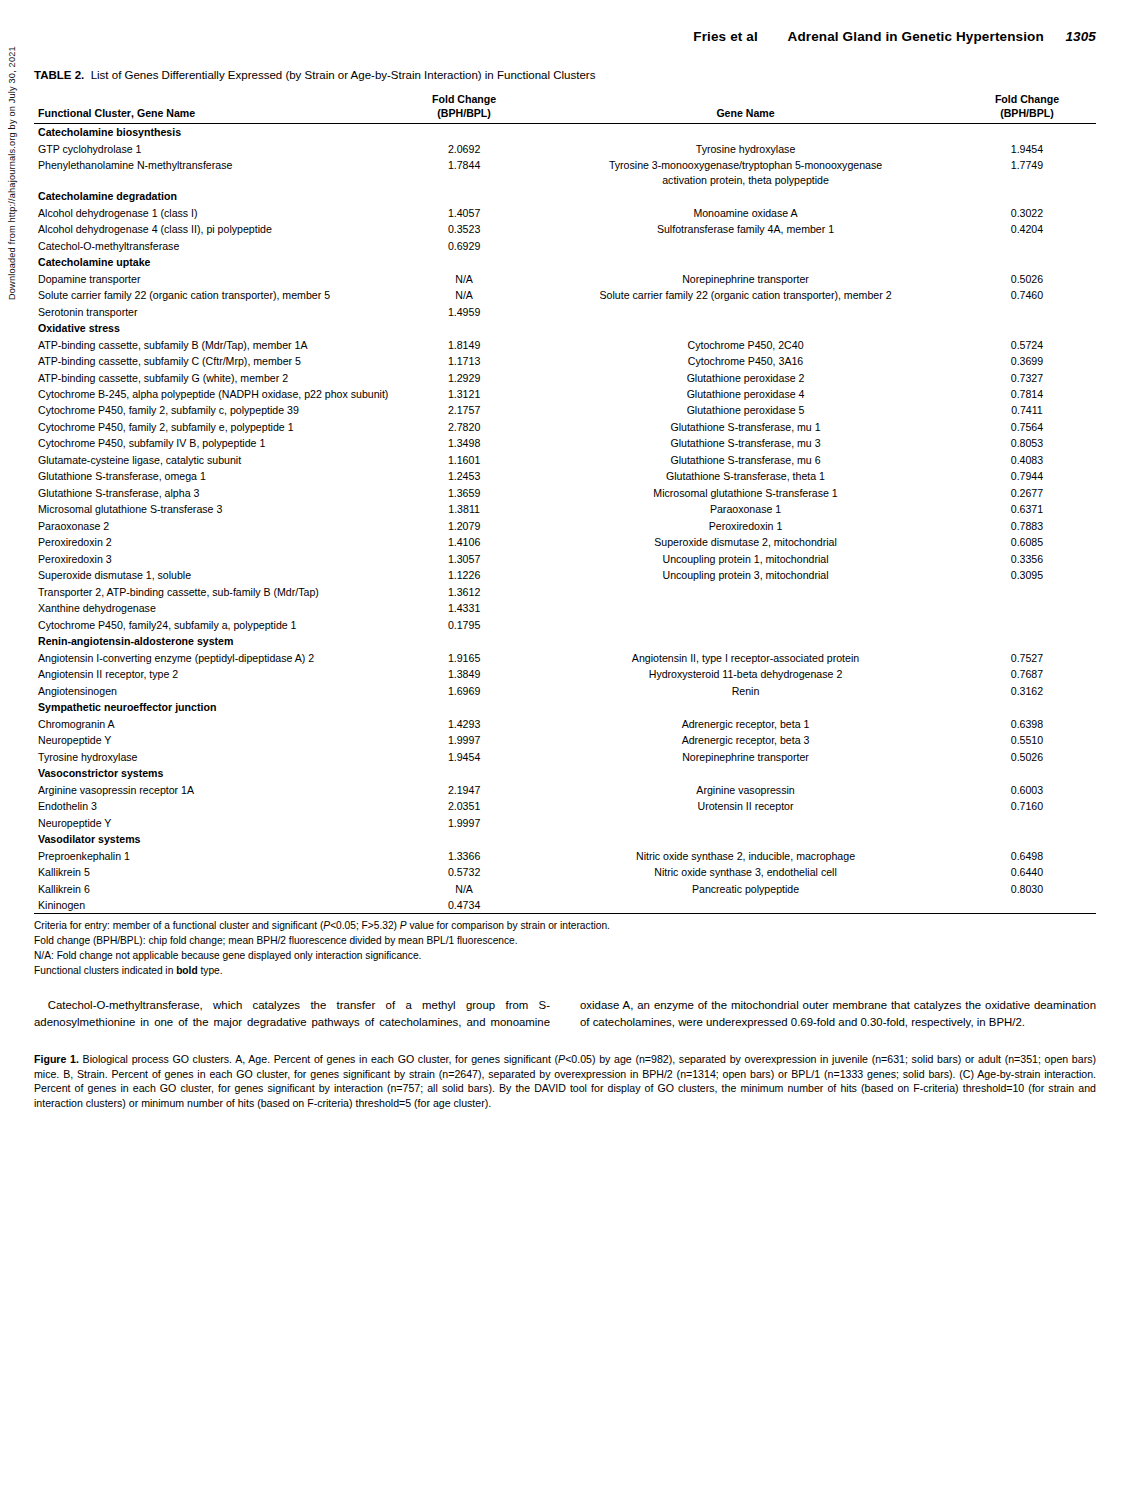Downloaded from http://ahajournals.org by on July 30, 2021
Fries et al Adrenal Gland in Genetic Hypertension1305
TABLE 2. List of Genes Differentially Expressed (by Strain or Age-by-Strain Interaction) in Functional Clusters
| Functional Cluster , Gene Name | Fold Change (BPH/BPL) | Gene Name | Fold Change (BPH/BPL) |
| --- | --- | --- | --- |
| Catecholamine biosynthesis |
| GTP cyclohydrolase 1 | 2.0692 | Tyrosine hydroxylase | 1.9454 |
| Phenylethanolamine N-methyltransferase | 1.7844 | Tyrosine 3-monooxygenase/tryptophan 5-monooxygenase activation protein, theta polypeptide | 1.7749 |
| Catecholamine degradation |
| Alcohol dehydrogenase 1 (class I) | 1.4057 | Monoamine oxidase A | 0.3022 |
| Alcohol dehydrogenase 4 (class II), pi polypeptide | 0.3523 | Sulfotransferase family 4A, member 1 | 0.4204 |
| Catechol-O-methyltransferase | 0.6929 | | |
| Catecholamine uptake |
| Dopamine transporter | N/A | Norepinephrine transporter | 0.5026 |
| Solute carrier family 22 (organic cation transporter), member 5 | N/A | Solute carrier family 22 (organic cation transporter), member 2 | 0.7460 |
| Serotonin transporter | 1.4959 | | |
| Oxidative stress |
| ATP-binding cassette, subfamily B (Mdr/Tap), member 1A | 1.8149 | Cytochrome P450, 2C40 | 0.5724 |
| ATP-binding cassette, subfamily C (Cftr/Mrp), member 5 | 1.1713 | Cytochrome P450, 3A16 | 0.3699 |
| ATP-binding cassette, subfamily G (white), member 2 | 1.2929 | Glutathione peroxidase 2 | 0.7327 |
| Cytochrome B-245, alpha polypeptide (NADPH oxidase, p22 phox subunit) | 1.3121 | Glutathione peroxidase 4 | 0.7814 |
| Cytochrome P450, family 2, subfamily c, polypeptide 39 | 2.1757 | Glutathione peroxidase 5 | 0.7411 |
| Cytochrome P450, family 2, subfamily e, polypeptide 1 | 2.7820 | Glutathione S-transferase, mu 1 | 0.7564 |
| Cytochrome P450, subfamily IV B, polypeptide 1 | 1.3498 | Glutathione S-transferase, mu 3 | 0.8053 |
| Glutamate-cysteine ligase, catalytic subunit | 1.1601 | Glutathione S-transferase, mu 6 | 0.4083 |
| Glutathione S-transferase, omega 1 | 1.2453 | Glutathione S-transferase, theta 1 | 0.7944 |
| Glutathione S-transferase, alpha 3 | 1.3659 | Microsomal glutathione S-transferase 1 | 0.2677 |
| Microsomal glutathione S-transferase 3 | 1.3811 | Paraoxonase 1 | 0.6371 |
| Paraoxonase 2 | 1.2079 | Peroxiredoxin 1 | 0.7883 |
| Peroxiredoxin 2 | 1.4106 | Superoxide dismutase 2, mitochondrial | 0.6085 |
| Peroxiredoxin 3 | 1.3057 | Uncoupling protein 1, mitochondrial | 0.3356 |
| Superoxide dismutase 1, soluble | 1.1226 | Uncoupling protein 3, mitochondrial | 0.3095 |
| Transporter 2, ATP-binding cassette, sub-family B (Mdr/Tap) | 1.3612 | | |
| Xanthine dehydrogenase | 1.4331 | | |
| Cytochrome P450, family24, subfamily a, polypeptide 1 | 0.1795 | | |
| Renin-angiotensin-aldosterone system |
| Angiotensin I-converting enzyme (peptidyl-dipeptidase A) 2 | 1.9165 | Angiotensin II, type I receptor-associated protein | 0.7527 |
| Angiotensin II receptor, type 2 | 1.3849 | Hydroxysteroid 11-beta dehydrogenase 2 | 0.7687 |
| Angiotensinogen | 1.6969 | Renin | 0.3162 |
| Sympathetic neuroeffector junction |
| Chromogranin A | 1.4293 | Adrenergic receptor, beta 1 | 0.6398 |
| Neuropeptide Y | 1.9997 | Adrenergic receptor, beta 3 | 0.5510 |
| Tyrosine hydroxylase | 1.9454 | Norepinephrine transporter | 0.5026 |
| Vasoconstrictor systems |
| Arginine vasopressin receptor 1A | 2.1947 | Arginine vasopressin | 0.6003 |
| Endothelin 3 | 2.0351 | Urotensin II receptor | 0.7160 |
| Neuropeptide Y | 1.9997 | | |
| Vasodilator systems |
| Preproenkephalin 1 | 1.3366 | Nitric oxide synthase 2, inducible, macrophage | 0.6498 |
| Kallikrein 5 | 0.5732 | Nitric oxide synthase 3, endothelial cell | 0.6440 |
| Kallikrein 6 | N/A | Pancreatic polypeptide | 0.8030 |
| Kininogen | 0.4734 | | |
Criteria for entry: member of a functional cluster and significant (P<0.05; F>5.32) P value for comparison by strain or interaction.
Fold change (BPH/BPL): chip fold change; mean BPH/2 fluorescence divided by mean BPL/1 fluorescence.
N/A: Fold change not applicable because gene displayed only interaction significance.
Functional clusters indicated in bold type.
Catechol-O-methyltransferase, which catalyzes the transfer of a methyl group from S-adenosylmethionine in one of the major degradative pathways of catecholamines, and monoamine oxidase A, an enzyme of the mitochondrial outer membrane that catalyzes the oxidative deamination of catecholamines, were underexpressed 0.69-fold and 0.30-fold, respectively, in BPH/2.
Figure 1. Biological process GO clusters. A, Age. Percent of genes in each GO cluster, for genes significant (P<0.05) by age (n=982), separated by overexpression in juvenile (n=631; solid bars) or adult (n=351; open bars) mice. B, Strain. Percent of genes in each GO cluster, for genes significant by strain (n=2647), separated by overexpression in BPH/2 (n=1314; open bars) or BPL/1 (n=1333 genes; solid bars). (C) Age-by-strain interaction. Percent of genes in each GO cluster, for genes significant by interaction (n=757; all solid bars). By the DAVID tool for display of GO clusters, the minimum number of hits (based on F-criteria) threshold=10 (for strain and interaction clusters) or minimum number of hits (based on F-criteria) threshold=5 (for age cluster).